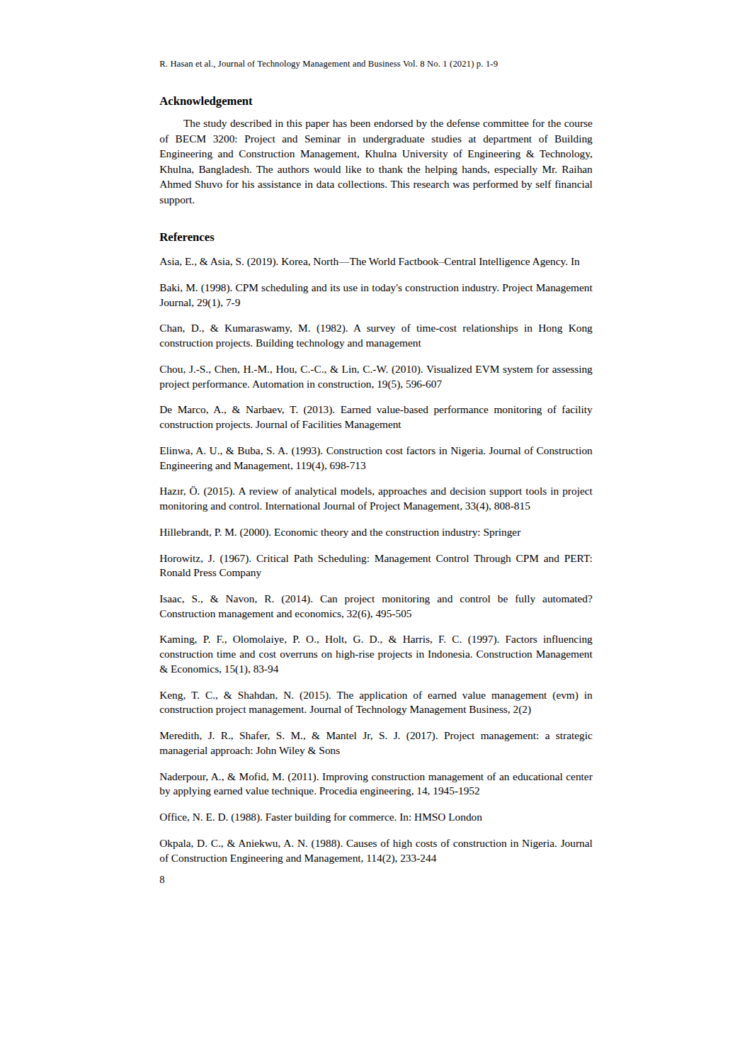R. Hasan et al., Journal of Technology Management and Business Vol. 8 No. 1 (2021) p. 1-9
Acknowledgement
The study described in this paper has been endorsed by the defense committee for the course of BECM 3200: Project and Seminar in undergraduate studies at department of Building Engineering and Construction Management, Khulna University of Engineering & Technology, Khulna, Bangladesh. The authors would like to thank the helping hands, especially Mr. Raihan Ahmed Shuvo for his assistance in data collections. This research was performed by self financial support.
References
Asia, E., & Asia, S. (2019). Korea, North—The World Factbook–Central Intelligence Agency. In
Baki, M. (1998). CPM scheduling and its use in today's construction industry. Project Management Journal, 29(1), 7-9
Chan, D., & Kumaraswamy, M. (1982). A survey of time-cost relationships in Hong Kong construction projects. Building technology and management
Chou, J.-S., Chen, H.-M., Hou, C.-C., & Lin, C.-W. (2010). Visualized EVM system for assessing project performance. Automation in construction, 19(5), 596-607
De Marco, A., & Narbaev, T. (2013). Earned value-based performance monitoring of facility construction projects. Journal of Facilities Management
Elinwa, A. U., & Buba, S. A. (1993). Construction cost factors in Nigeria. Journal of Construction Engineering and Management, 119(4), 698-713
Hazır, Ö. (2015). A review of analytical models, approaches and decision support tools in project monitoring and control. International Journal of Project Management, 33(4), 808-815
Hillebrandt, P. M. (2000). Economic theory and the construction industry: Springer
Horowitz, J. (1967). Critical Path Scheduling: Management Control Through CPM and PERT: Ronald Press Company
Isaac, S., & Navon, R. (2014). Can project monitoring and control be fully automated? Construction management and economics, 32(6), 495-505
Kaming, P. F., Olomolaiye, P. O., Holt, G. D., & Harris, F. C. (1997). Factors influencing construction time and cost overruns on high-rise projects in Indonesia. Construction Management & Economics, 15(1), 83-94
Keng, T. C., & Shahdan, N. (2015). The application of earned value management (evm) in construction project management. Journal of Technology Management Business, 2(2)
Meredith, J. R., Shafer, S. M., & Mantel Jr, S. J. (2017). Project management: a strategic managerial approach: John Wiley & Sons
Naderpour, A., & Mofid, M. (2011). Improving construction management of an educational center by applying earned value technique. Procedia engineering, 14, 1945-1952
Office, N. E. D. (1988). Faster building for commerce. In: HMSO London
Okpala, D. C., & Aniekwu, A. N. (1988). Causes of high costs of construction in Nigeria. Journal of Construction Engineering and Management, 114(2), 233-244
8